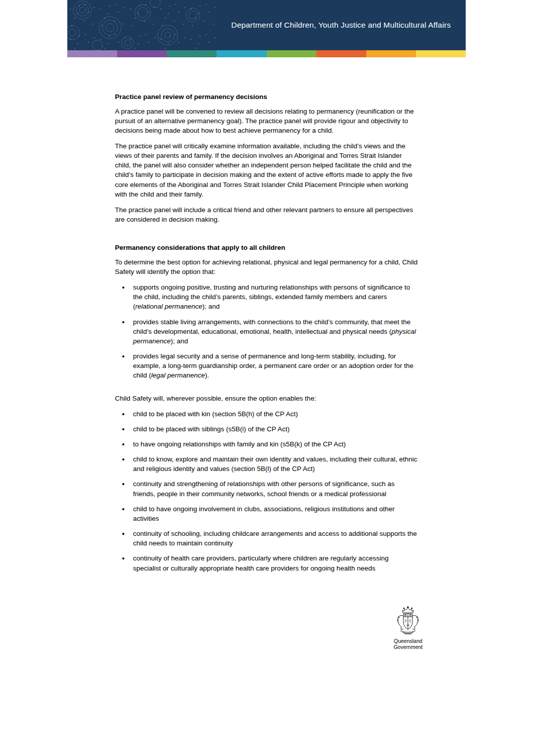Department of Children, Youth Justice and Multicultural Affairs
Practice panel review of permanency decisions
A practice panel will be convened to review all decisions relating to permanency (reunification or the pursuit of an alternative permanency goal). The practice panel will provide rigour and objectivity to decisions being made about how to best achieve permanency for a child.
The practice panel will critically examine information available, including the child’s views and the views of their parents and family. If the decision involves an Aboriginal and Torres Strait Islander child, the panel will also consider whether an independent person helped facilitate the child and the child’s family to participate in decision making and the extent of active efforts made to apply the five core elements of the Aboriginal and Torres Strait Islander Child Placement Principle when working with the child and their family.
The practice panel will include a critical friend and other relevant partners to ensure all perspectives are considered in decision making.
Permanency considerations that apply to all children
To determine the best option for achieving relational, physical and legal permanency for a child, Child Safety will identify the option that:
supports ongoing positive, trusting and nurturing relationships with persons of significance to the child, including the child’s parents, siblings, extended family members and carers (relational permanence); and
provides stable living arrangements, with connections to the child’s community, that meet the child’s developmental, educational, emotional, health, intellectual and physical needs (physical permanence); and
provides legal security and a sense of permanence and long-term stability, including, for example, a long-term guardianship order, a permanent care order or an adoption order for the child (legal permanence).
Child Safety will, wherever possible, ensure the option enables the:
child to be placed with kin (section 5B(h) of the CP Act)
child to be placed with siblings (s5B(i) of the CP Act)
to have ongoing relationships with family and kin (s5B(k) of the CP Act)
child to know, explore and maintain their own identity and values, including their cultural, ethnic and religious identity and values (section 5B(l) of the CP Act)
continuity and strengthening of relationships with other persons of significance, such as friends, people in their community networks, school friends or a medical professional
child to have ongoing involvement in clubs, associations, religious institutions and other activities
continuity of schooling, including childcare arrangements and access to additional supports the child needs to maintain continuity
continuity of health care providers, particularly where children are regularly accessing specialist or culturally appropriate health care providers for ongoing health needs
Queensland
Government